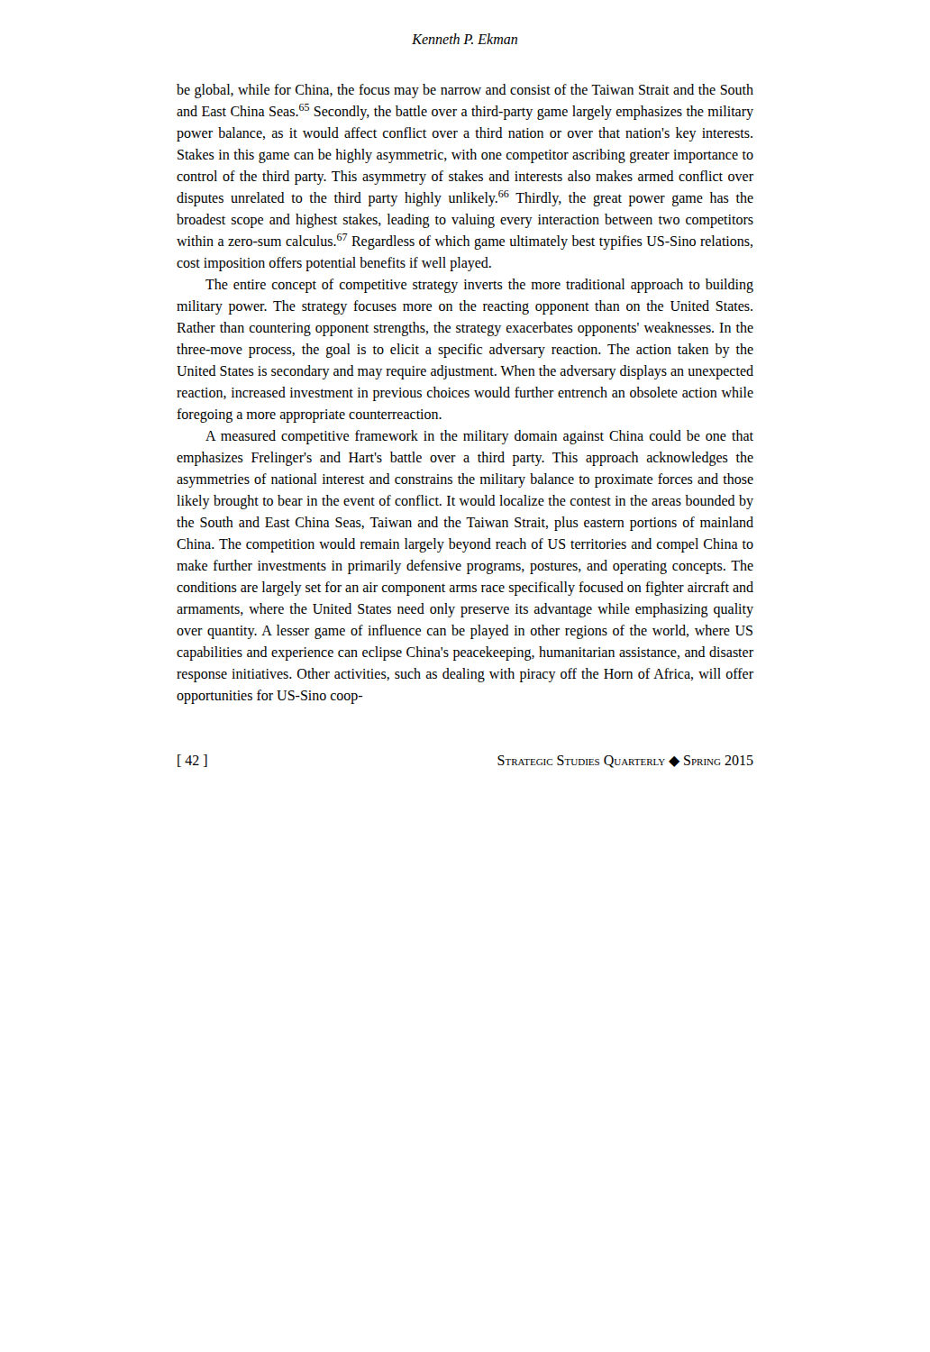Kenneth P. Ekman
be global, while for China, the focus may be narrow and consist of the Taiwan Strait and the South and East China Seas.65 Secondly, the battle over a third-party game largely emphasizes the military power balance, as it would affect conflict over a third nation or over that nation's key interests. Stakes in this game can be highly asymmetric, with one competitor ascribing greater importance to control of the third party. This asymmetry of stakes and interests also makes armed conflict over disputes unrelated to the third party highly unlikely.66 Thirdly, the great power game has the broadest scope and highest stakes, leading to valuing every interaction between two competitors within a zero-sum calculus.67 Regardless of which game ultimately best typifies US-Sino relations, cost imposition offers potential benefits if well played.
The entire concept of competitive strategy inverts the more traditional approach to building military power. The strategy focuses more on the reacting opponent than on the United States. Rather than countering opponent strengths, the strategy exacerbates opponents' weaknesses. In the three-move process, the goal is to elicit a specific adversary reaction. The action taken by the United States is secondary and may require adjustment. When the adversary displays an unexpected reaction, increased investment in previous choices would further entrench an obsolete action while foregoing a more appropriate counterreaction.
A measured competitive framework in the military domain against China could be one that emphasizes Frelinger's and Hart's battle over a third party. This approach acknowledges the asymmetries of national interest and constrains the military balance to proximate forces and those likely brought to bear in the event of conflict. It would localize the contest in the areas bounded by the South and East China Seas, Taiwan and the Taiwan Strait, plus eastern portions of mainland China. The competition would remain largely beyond reach of US territories and compel China to make further investments in primarily defensive programs, postures, and operating concepts. The conditions are largely set for an air component arms race specifically focused on fighter aircraft and armaments, where the United States need only preserve its advantage while emphasizing quality over quantity. A lesser game of influence can be played in other regions of the world, where US capabilities and experience can eclipse China's peacekeeping, humanitarian assistance, and disaster response initiatives. Other activities, such as dealing with piracy off the Horn of Africa, will offer opportunities for US-Sino coop-
[ 42 ] Strategic Studies Quarterly ◆ Spring 2015